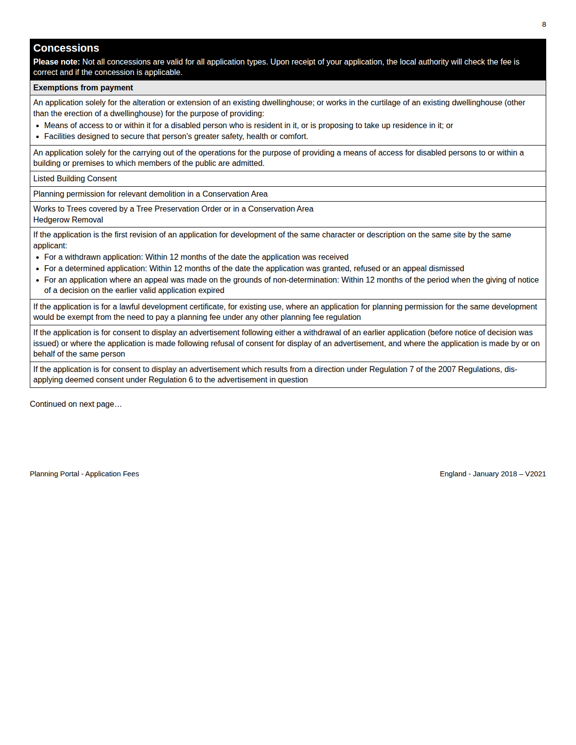8
| Concessions Please note: Not all concessions are valid for all application types. Upon receipt of your application, the local authority will check the fee is correct and if the concession is applicable. |
| Exemptions from payment |
| An application solely for the alteration or extension of an existing dwellinghouse; or works in the curtilage of an existing dwellinghouse (other than the erection of a dwellinghouse) for the purpose of providing: Means of access to or within it for a disabled person who is resident in it, or is proposing to take up residence in it; or Facilities designed to secure that person's greater safety, health or comfort. |
| An application solely for the carrying out of the operations for the purpose of providing a means of access for disabled persons to or within a building or premises to which members of the public are admitted. |
| Listed Building Consent |
| Planning permission for relevant demolition in a Conservation Area |
| Works to Trees covered by a Tree Preservation Order or in a Conservation Area Hedgerow Removal |
| If the application is the first revision of an application for development of the same character or description on the same site by the same applicant: For a withdrawn application: Within 12 months of the date the application was received For a determined application: Within 12 months of the date the application was granted, refused or an appeal dismissed For an application where an appeal was made on the grounds of non-determination: Within 12 months of the period when the giving of notice of a decision on the earlier valid application expired |
| If the application is for a lawful development certificate, for existing use, where an application for planning permission for the same development would be exempt from the need to pay a planning fee under any other planning fee regulation |
| If the application is for consent to display an advertisement following either a withdrawal of an earlier application (before notice of decision was issued) or where the application is made following refusal of consent for display of an advertisement, and where the application is made by or on behalf of the same person |
| If the application is for consent to display an advertisement which results from a direction under Regulation 7 of the 2007 Regulations, dis-applying deemed consent under Regulation 6 to the advertisement in question |
Continued on next page…
Planning Portal - Application Fees England - January 2018 – V2021